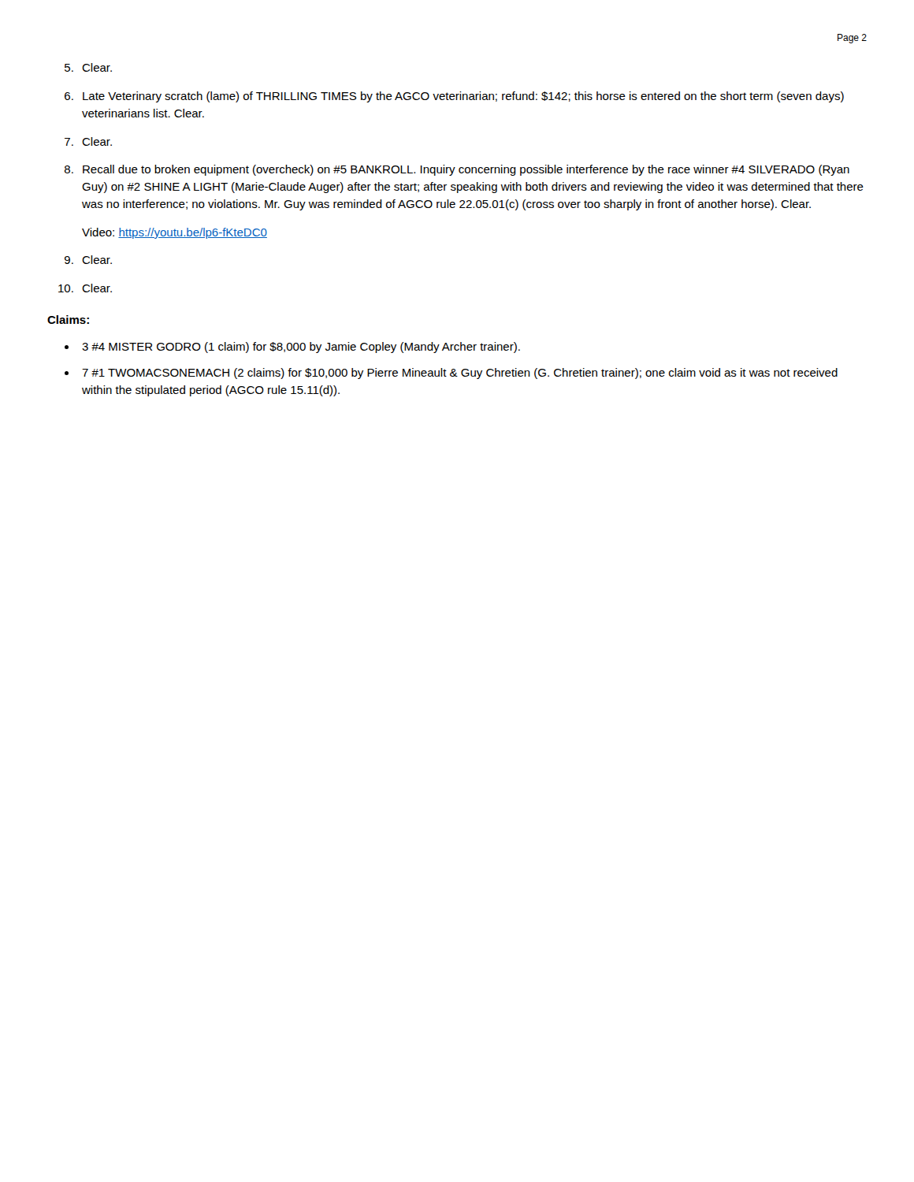Page 2
Clear.
Late Veterinary scratch (lame) of THRILLING TIMES by the AGCO veterinarian; refund: $142; this horse is entered on the short term (seven days) veterinarians list. Clear.
Clear.
Recall due to broken equipment (overcheck) on #5 BANKROLL. Inquiry concerning possible interference by the race winner #4 SILVERADO (Ryan Guy) on #2 SHINE A LIGHT (Marie-Claude Auger) after the start; after speaking with both drivers and reviewing the video it was determined that there was no interference; no violations. Mr. Guy was reminded of AGCO rule 22.05.01(c) (cross over too sharply in front of another horse). Clear.
Video: https://youtu.be/lp6-fKteDC0
Clear.
Clear.
Claims:
3 #4 MISTER GODRO (1 claim) for $8,000 by Jamie Copley (Mandy Archer trainer).
7 #1 TWOMACSONEMACH (2 claims) for $10,000 by Pierre Mineault & Guy Chretien (G. Chretien trainer); one claim void as it was not received within the stipulated period (AGCO rule 15.11(d)).